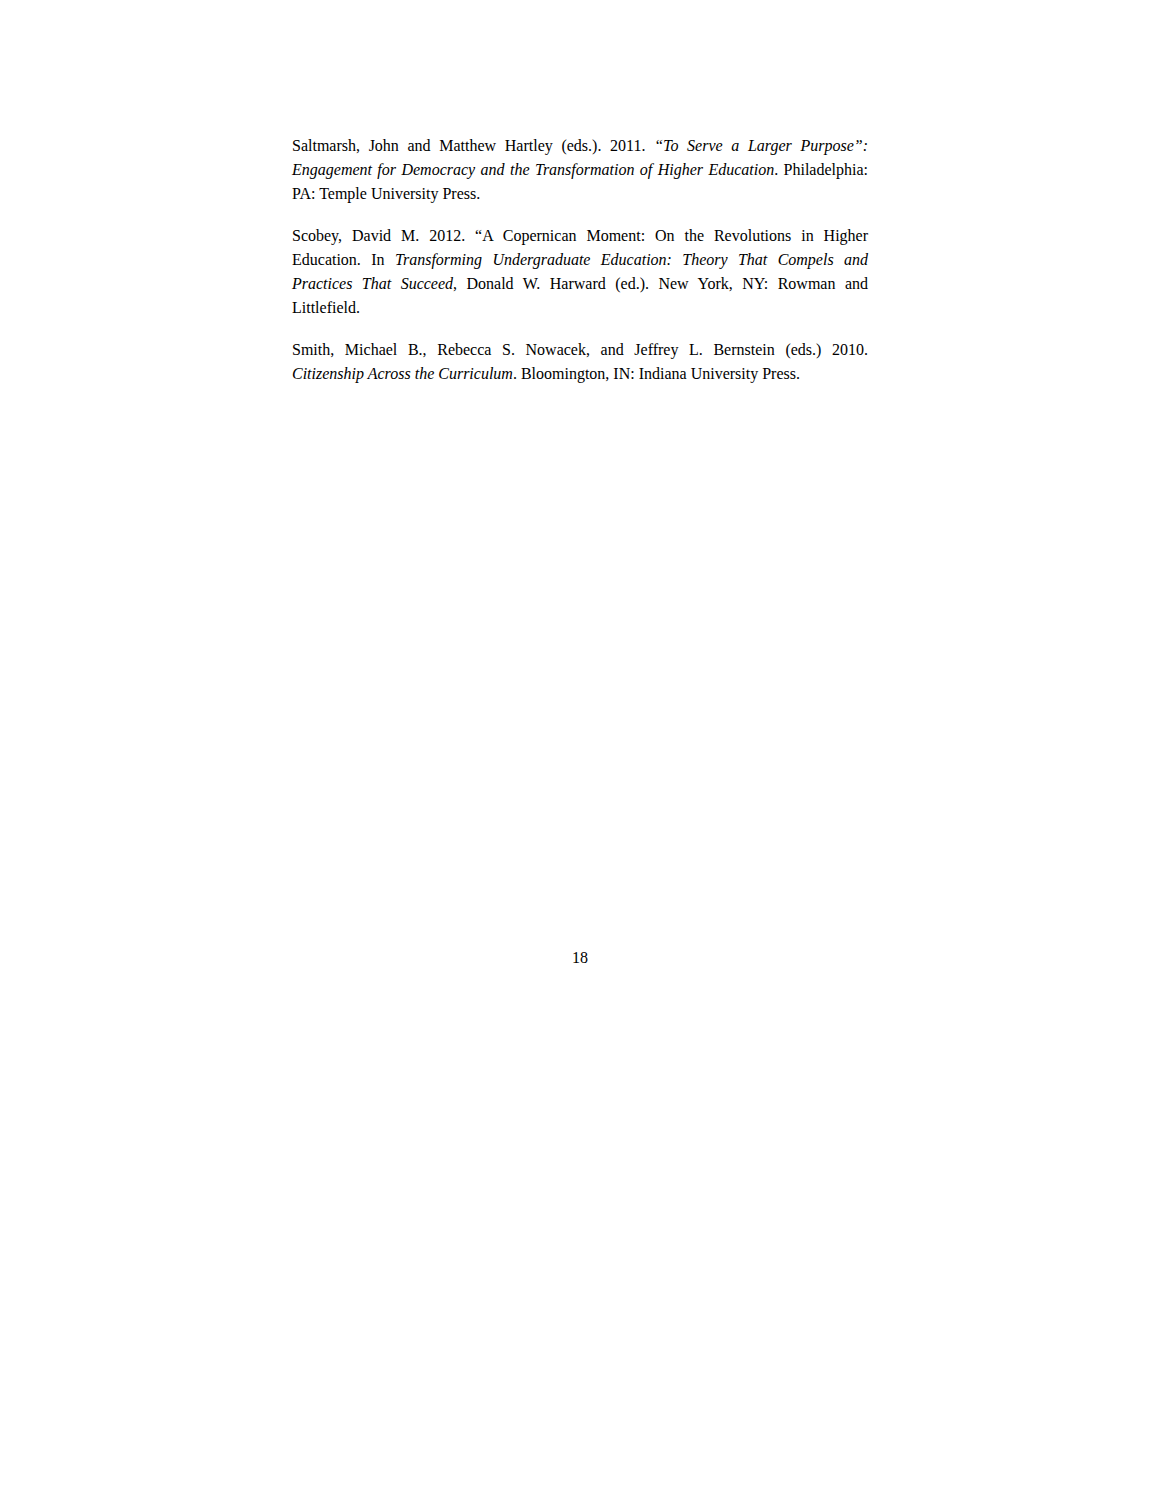Saltmarsh, John and Matthew Hartley (eds.). 2011. “To Serve a Larger Purpose”: Engagement for Democracy and the Transformation of Higher Education. Philadelphia: PA: Temple University Press.
Scobey, David M. 2012. “A Copernican Moment: On the Revolutions in Higher Education. In Transforming Undergraduate Education: Theory That Compels and Practices That Succeed, Donald W. Harward (ed.). New York, NY: Rowman and Littlefield.
Smith, Michael B., Rebecca S. Nowacek, and Jeffrey L. Bernstein (eds.) 2010. Citizenship Across the Curriculum. Bloomington, IN: Indiana University Press.
18